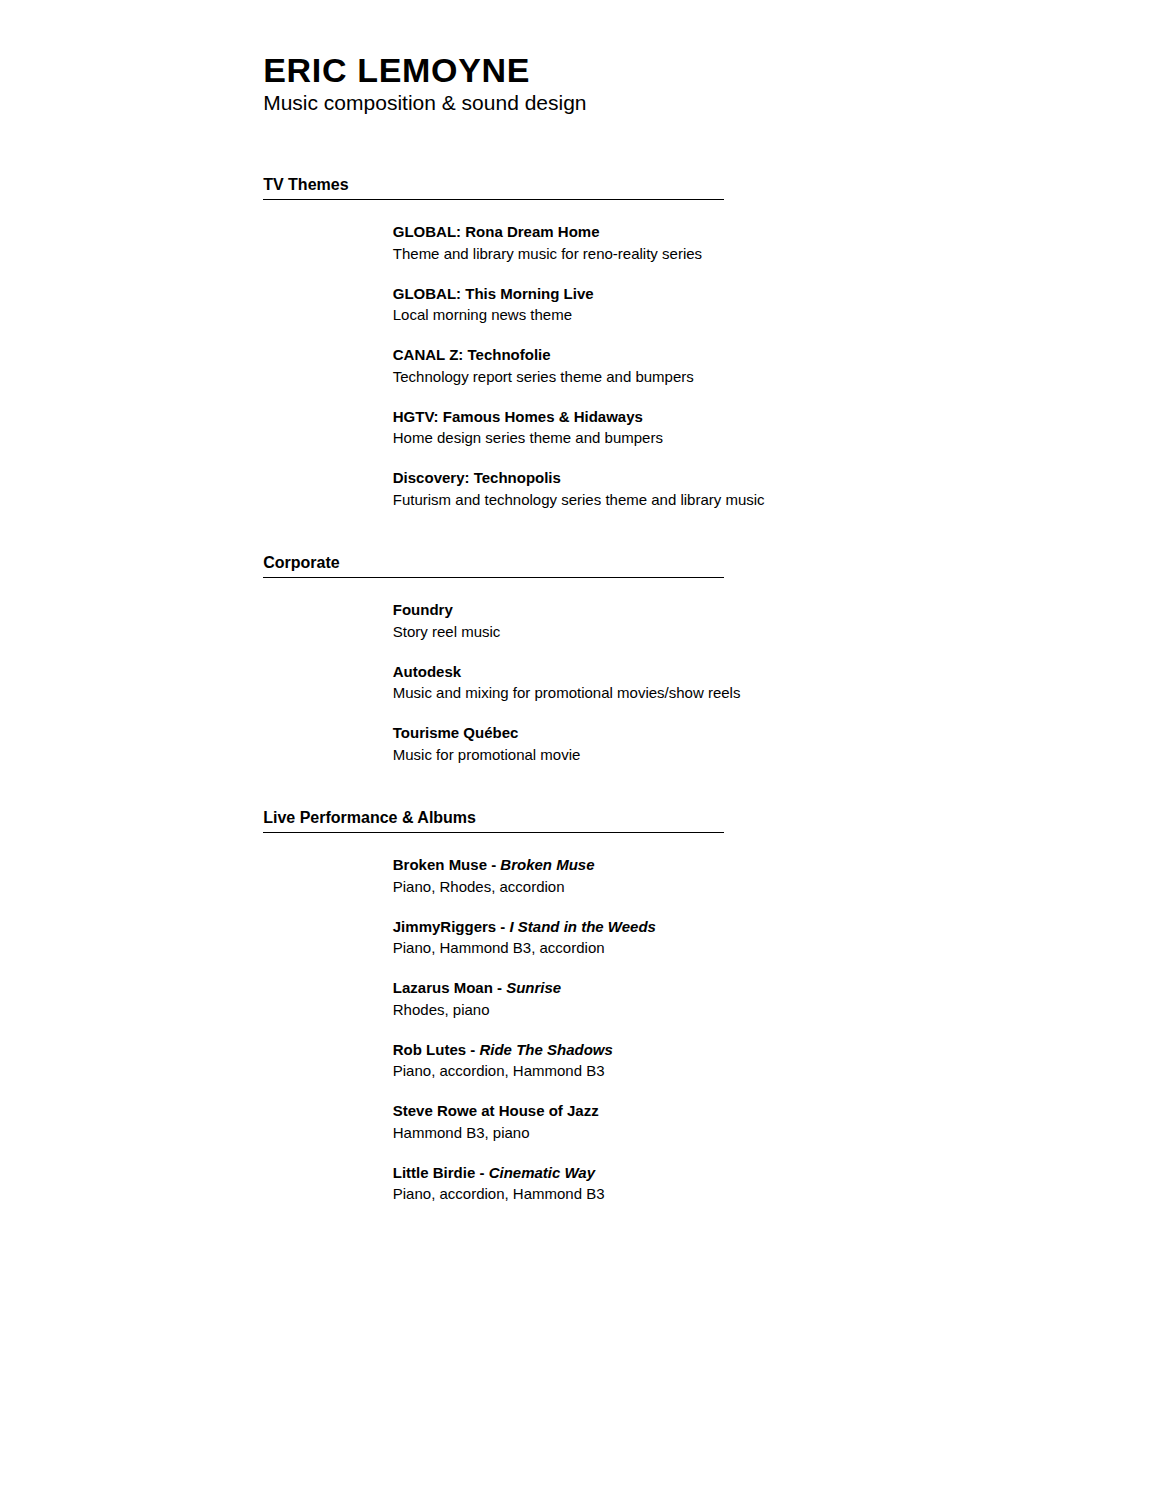ERIC LEMOYNE
Music composition & sound design
TV Themes
GLOBAL: Rona Dream Home
Theme and library music for reno-reality series
GLOBAL: This Morning Live
Local morning news theme
CANAL Z: Technofolie
Technology report series theme and bumpers
HGTV: Famous Homes & Hidaways
Home design series theme and bumpers
Discovery: Technopolis
Futurism and technology series theme and library music
Corporate
Foundry
Story reel music
Autodesk
Music and mixing for promotional movies/show reels
Tourisme Québec
Music for promotional movie
Live Performance & Albums
Broken Muse - Broken Muse
Piano, Rhodes, accordion
JimmyRiggers - I Stand in the Weeds
Piano, Hammond B3, accordion
Lazarus Moan - Sunrise
Rhodes, piano
Rob Lutes - Ride The Shadows
Piano, accordion, Hammond B3
Steve Rowe at House of Jazz
Hammond B3, piano
Little Birdie - Cinematic Way
Piano, accordion, Hammond B3